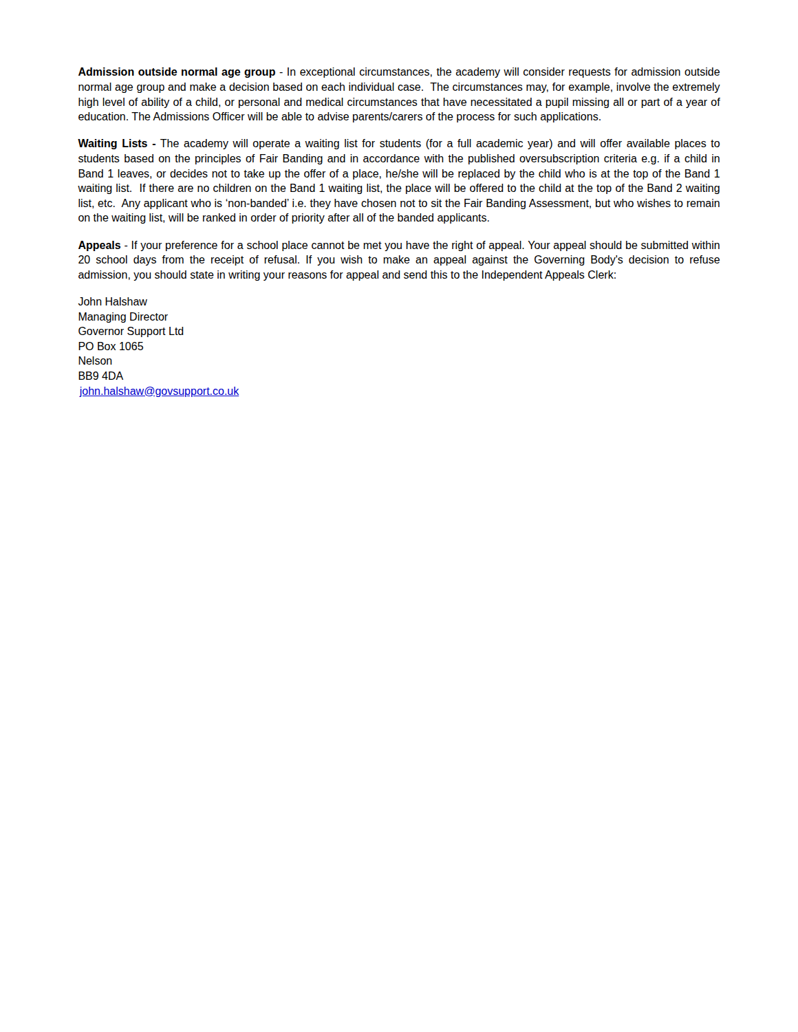Admission outside normal age group - In exceptional circumstances, the academy will consider requests for admission outside normal age group and make a decision based on each individual case. The circumstances may, for example, involve the extremely high level of ability of a child, or personal and medical circumstances that have necessitated a pupil missing all or part of a year of education. The Admissions Officer will be able to advise parents/carers of the process for such applications.
Waiting Lists - The academy will operate a waiting list for students (for a full academic year) and will offer available places to students based on the principles of Fair Banding and in accordance with the published oversubscription criteria e.g. if a child in Band 1 leaves, or decides not to take up the offer of a place, he/she will be replaced by the child who is at the top of the Band 1 waiting list. If there are no children on the Band 1 waiting list, the place will be offered to the child at the top of the Band 2 waiting list, etc. Any applicant who is ‘non-banded’ i.e. they have chosen not to sit the Fair Banding Assessment, but who wishes to remain on the waiting list, will be ranked in order of priority after all of the banded applicants.
Appeals - If your preference for a school place cannot be met you have the right of appeal. Your appeal should be submitted within 20 school days from the receipt of refusal. If you wish to make an appeal against the Governing Body's decision to refuse admission, you should state in writing your reasons for appeal and send this to the Independent Appeals Clerk:
John Halshaw
Managing Director
Governor Support Ltd
PO Box 1065
Nelson
BB9 4DA
john.halshaw@govsupport.co.uk